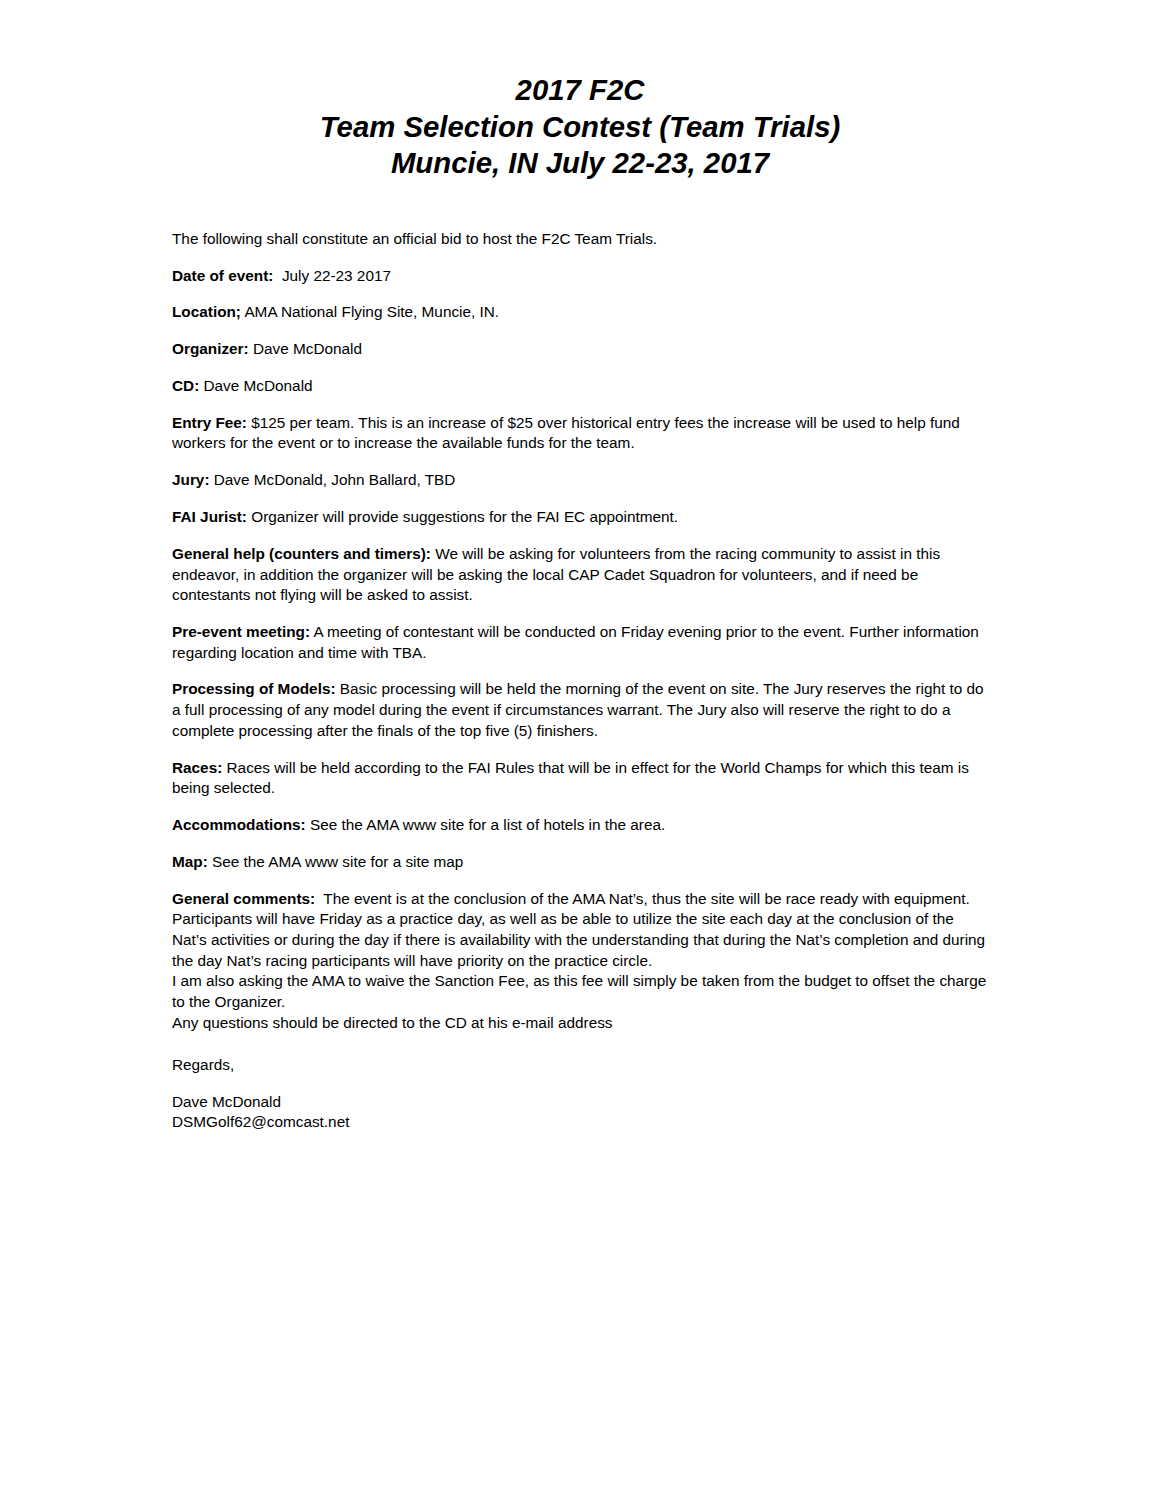2017 F2C
Team Selection Contest (Team Trials)
Muncie, IN July 22-23, 2017
The following shall constitute an official bid to host the F2C Team Trials.
Date of event: July 22-23 2017
Location; AMA National Flying Site, Muncie, IN.
Organizer: Dave McDonald
CD: Dave McDonald
Entry Fee: $125 per team. This is an increase of $25 over historical entry fees the increase will be used to help fund workers for the event or to increase the available funds for the team.
Jury: Dave McDonald, John Ballard, TBD
FAI Jurist: Organizer will provide suggestions for the FAI EC appointment.
General help (counters and timers): We will be asking for volunteers from the racing community to assist in this endeavor, in addition the organizer will be asking the local CAP Cadet Squadron for volunteers, and if need be contestants not flying will be asked to assist.
Pre-event meeting: A meeting of contestant will be conducted on Friday evening prior to the event. Further information regarding location and time with TBA.
Processing of Models: Basic processing will be held the morning of the event on site. The Jury reserves the right to do a full processing of any model during the event if circumstances warrant. The Jury also will reserve the right to do a complete processing after the finals of the top five (5) finishers.
Races: Races will be held according to the FAI Rules that will be in effect for the World Champs for which this team is being selected.
Accommodations: See the AMA www site for a list of hotels in the area.
Map: See the AMA www site for a site map
General comments: The event is at the conclusion of the AMA Nat’s, thus the site will be race ready with equipment. Participants will have Friday as a practice day, as well as be able to utilize the site each day at the conclusion of the Nat’s activities or during the day if there is availability with the understanding that during the Nat’s completion and during the day Nat’s racing participants will have priority on the practice circle.
I am also asking the AMA to waive the Sanction Fee, as this fee will simply be taken from the budget to offset the charge to the Organizer.
Any questions should be directed to the CD at his e-mail address
Regards,
Dave McDonald
DSMGolf62@comcast.net